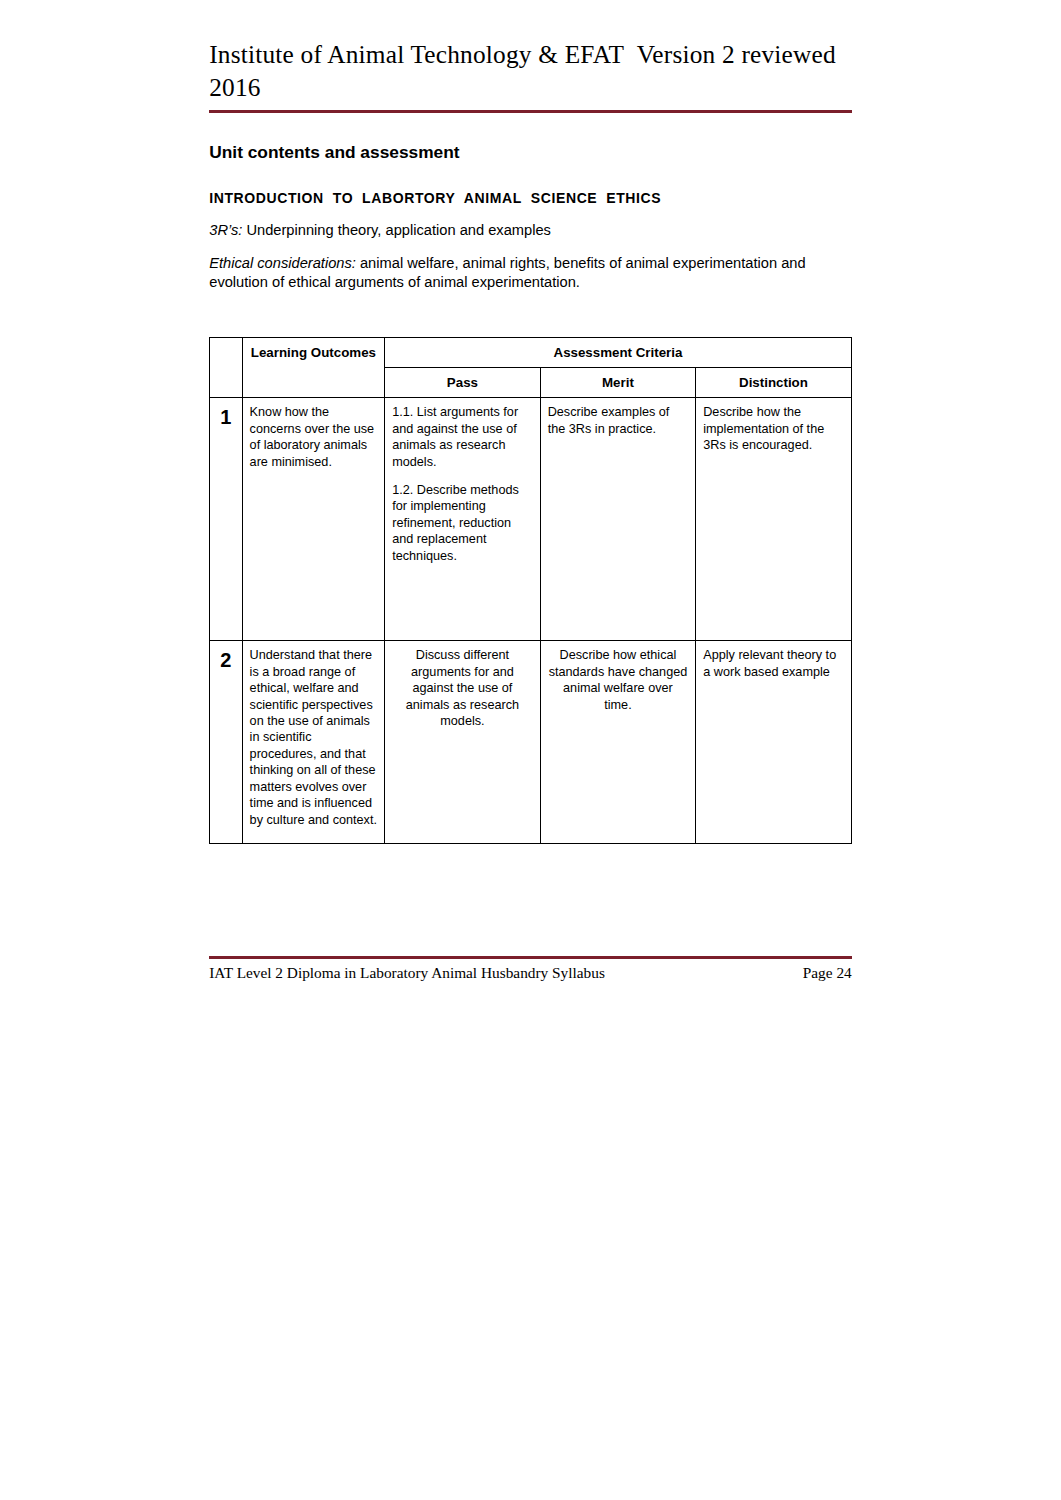Institute of Animal Technology & EFAT Version 2 reviewed 2016
Unit contents and assessment
INTRODUCTION TO LABORTORY ANIMAL SCIENCE ETHICS
3R’s: Underpinning theory, application and examples
Ethical considerations: animal welfare, animal rights, benefits of animal experimentation and evolution of ethical arguments of animal experimentation.
| | Learning Outcomes | Assessment Criteria |
| --- | --- | --- |
| Pass | Merit | Distinction |
| 1 | Know how the concerns over the use of laboratory animals are minimised. | 1.1. List arguments for and against the use of animals as research models. 1.2. Describe methods for implementing refinement, reduction and replacement techniques. | Describe examples of the 3Rs in practice. | Describe how the implementation of the 3Rs is encouraged. |
| 2 | Understand that there is a broad range of ethical, welfare and scientific perspectives on the use of animals in scientific procedures, and that thinking on all of these matters evolves over time and is influenced by culture and context. | Discuss different arguments for and against the use of animals as research models. | Describe how ethical standards have changed animal welfare over time. | Apply relevant theory to a work based example |
IAT Level 2 Diploma in Laboratory Animal Husbandry Syllabus Page 24